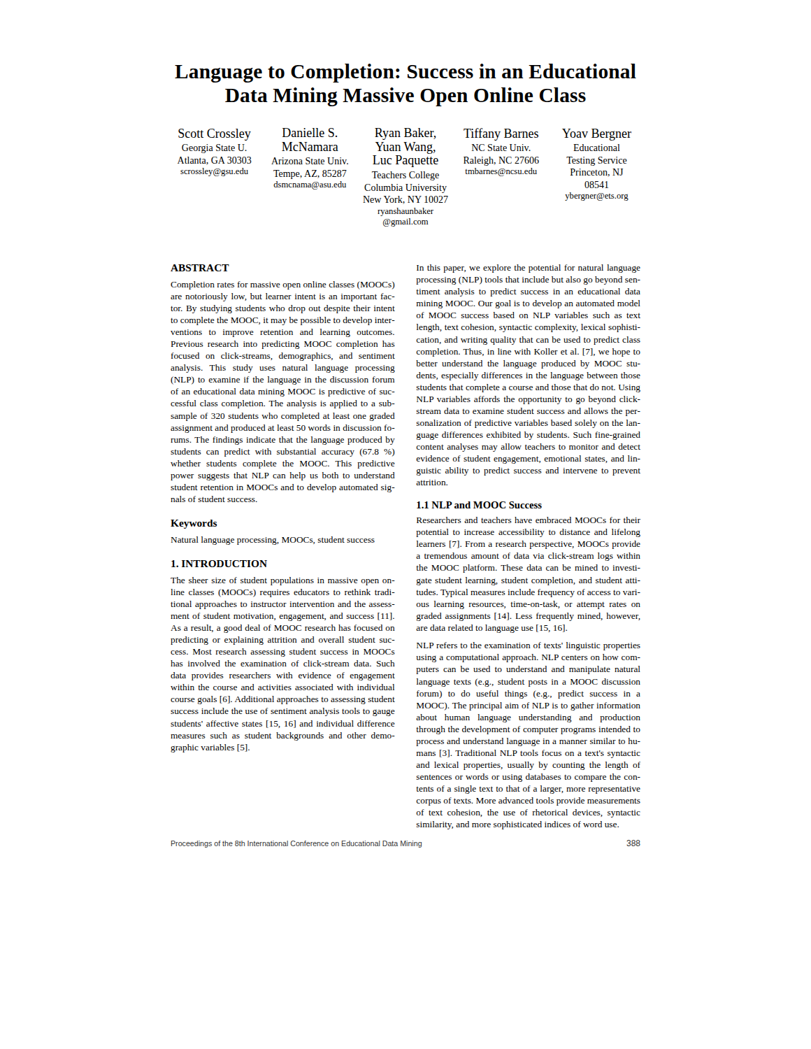Language to Completion: Success in an Educational Data Mining Massive Open Online Class
Scott Crossley
Georgia State U.
Atlanta, GA 30303
scrossley@gsu.edu
Danielle S.
McNamara
Arizona State Univ.
Tempe, AZ, 85287
dsmcnama@asu.edu
Ryan Baker,
Yuan Wang,
Luc Paquette
Teachers College
Columbia University
New York, NY 10027
ryanshaunbaker
@gmail.com
Tiffany Barnes
NC State Univ.
Raleigh, NC 27606
tmbarnes@ncsu.edu
Yoav Bergner
Educational
Testing Service
Princeton, NJ
08541
ybergner@ets.org
ABSTRACT
Completion rates for massive open online classes (MOOCs) are notoriously low, but learner intent is an important factor. By studying students who drop out despite their intent to complete the MOOC, it may be possible to develop interventions to improve retention and learning outcomes. Previous research into predicting MOOC completion has focused on click-streams, demographics, and sentiment analysis. This study uses natural language processing (NLP) to examine if the language in the discussion forum of an educational data mining MOOC is predictive of successful class completion. The analysis is applied to a subsample of 320 students who completed at least one graded assignment and produced at least 50 words in discussion forums. The findings indicate that the language produced by students can predict with substantial accuracy (67.8 %) whether students complete the MOOC. This predictive power suggests that NLP can help us both to understand student retention in MOOCs and to develop automated signals of student success.
Keywords
Natural language processing, MOOCs, student success
1. INTRODUCTION
The sheer size of student populations in massive open online classes (MOOCs) requires educators to rethink traditional approaches to instructor intervention and the assessment of student motivation, engagement, and success [11]. As a result, a good deal of MOOC research has focused on predicting or explaining attrition and overall student success. Most research assessing student success in MOOCs has involved the examination of click-stream data. Such data provides researchers with evidence of engagement within the course and activities associated with individual course goals [6]. Additional approaches to assessing student success include the use of sentiment analysis tools to gauge students' affective states [15, 16] and individual difference measures such as student backgrounds and other demographic variables [5].
In this paper, we explore the potential for natural language processing (NLP) tools that include but also go beyond sentiment analysis to predict success in an educational data mining MOOC. Our goal is to develop an automated model of MOOC success based on NLP variables such as text length, text cohesion, syntactic complexity, lexical sophistication, and writing quality that can be used to predict class completion. Thus, in line with Koller et al. [7], we hope to better understand the language produced by MOOC students, especially differences in the language between those students that complete a course and those that do not. Using NLP variables affords the opportunity to go beyond click-stream data to examine student success and allows the personalization of predictive variables based solely on the language differences exhibited by students. Such fine-grained content analyses may allow teachers to monitor and detect evidence of student engagement, emotional states, and linguistic ability to predict success and intervene to prevent attrition.
1.1 NLP and MOOC Success
Researchers and teachers have embraced MOOCs for their potential to increase accessibility to distance and lifelong learners [7]. From a research perspective, MOOCs provide a tremendous amount of data via click-stream logs within the MOOC platform. These data can be mined to investigate student learning, student completion, and student attitudes. Typical measures include frequency of access to various learning resources, time-on-task, or attempt rates on graded assignments [14]. Less frequently mined, however, are data related to language use [15, 16].
NLP refers to the examination of texts' linguistic properties using a computational approach. NLP centers on how computers can be used to understand and manipulate natural language texts (e.g., student posts in a MOOC discussion forum) to do useful things (e.g., predict success in a MOOC). The principal aim of NLP is to gather information about human language understanding and production through the development of computer programs intended to process and understand language in a manner similar to humans [3]. Traditional NLP tools focus on a text's syntactic and lexical properties, usually by counting the length of sentences or words or using databases to compare the contents of a single text to that of a larger, more representative corpus of texts. More advanced tools provide measurements of text cohesion, the use of rhetorical devices, syntactic similarity, and more sophisticated indices of word use.
Proceedings of the 8th International Conference on Educational Data Mining
388